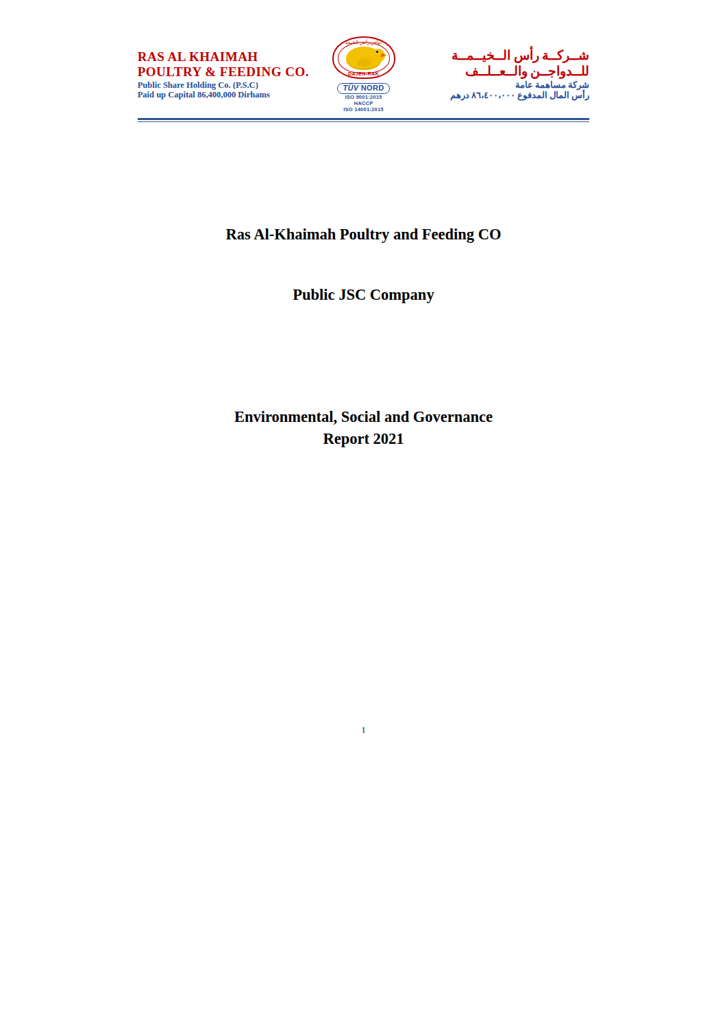RAS AL KHAIMAH
POULTRY & FEEDING CO.
Public Share Holding Co. (P.S.C)
Paid up Capital 86,400,000 Dirhams
دواجن رأس الخيمة
DAJEN-RAK
TÜV NORD
ISO 9001:2015
HACCP
ISO 14001:2015
شــركــة رأس الــخيــمــة
للــدواجــن والــعــلــف
شركة مساهمة عامة
رأس المال المدفوع ٨٦،٤٠٠،٠٠٠ درهم
Ras Al-Khaimah Poultry and Feeding CO
Public JSC Company
Environmental, Social and Governance
Report 2021
1